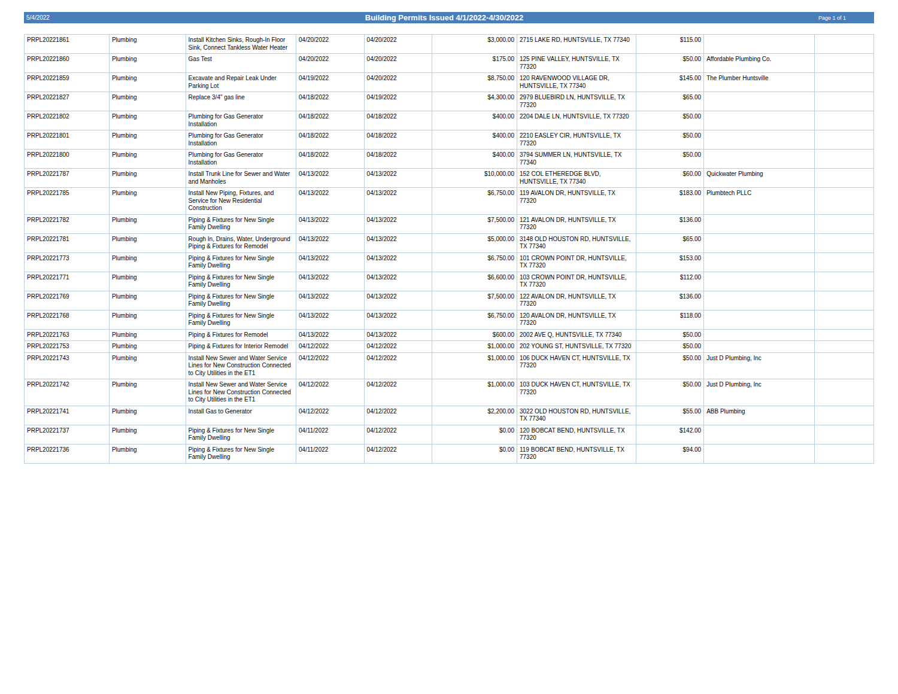5/4/2022
Building Permits Issued 4/1/2022-4/30/2022
Page 1 of 1
| PRPL20221861 | Plumbing | Install Kitchen Sinks, Rough-In Floor Sink, Connect Tankless Water Heater | 04/20/2022 | 04/20/2022 | $3,000.00 | 2715 LAKE RD, HUNTSVILLE, TX 77340 | $115.00 | | |
| PRPL20221860 | Plumbing | Gas Test | 04/20/2022 | 04/20/2022 | $175.00 | 125 PINE VALLEY, HUNTSVILLE, TX 77320 | $50.00 | Affordable Plumbing Co. | |
| PRPL20221859 | Plumbing | Excavate and Repair Leak Under Parking Lot | 04/19/2022 | 04/20/2022 | $8,750.00 | 120 RAVENWOOD VILLAGE DR, HUNTSVILLE, TX 77340 | $145.00 | The Plumber Huntsville | |
| PRPL20221827 | Plumbing | Replace 3/4" gas line | 04/18/2022 | 04/19/2022 | $4,300.00 | 2979 BLUEBIRD LN, HUNTSVILLE, TX 77320 | $65.00 | | |
| PRPL20221802 | Plumbing | Plumbing for Gas Generator Installation | 04/18/2022 | 04/18/2022 | $400.00 | 2204 DALE LN, HUNTSVILLE, TX 77320 | $50.00 | | |
| PRPL20221801 | Plumbing | Plumbing for Gas Generator Installation | 04/18/2022 | 04/18/2022 | $400.00 | 2210 EASLEY CIR, HUNTSVILLE, TX 77320 | $50.00 | | |
| PRPL20221800 | Plumbing | Plumbing for Gas Generator Installation | 04/18/2022 | 04/18/2022 | $400.00 | 3794 SUMMER LN, HUNTSVILLE, TX 77340 | $50.00 | | |
| PRPL20221787 | Plumbing | Install Trunk Line for Sewer and Water and Manholes | 04/13/2022 | 04/13/2022 | $10,000.00 | 152 COL ETHEREDGE BLVD, HUNTSVILLE, TX 77340 | $60.00 | Quickwater Plumbing | |
| PRPL20221785 | Plumbing | Install New Piping, Fixtures, and Service for New Residential Construction | 04/13/2022 | 04/13/2022 | $6,750.00 | 119 AVALON DR, HUNTSVILLE, TX 77320 | $183.00 | Plumbtech PLLC | |
| PRPL20221782 | Plumbing | Piping & Fixtures for New Single Family Dwelling | 04/13/2022 | 04/13/2022 | $7,500.00 | 121 AVALON DR, HUNTSVILLE, TX 77320 | $136.00 | | |
| PRPL20221781 | Plumbing | Rough In, Drains, Water, Underground Piping & Fixtures for Remodel | 04/13/2022 | 04/13/2022 | $5,000.00 | 3148 OLD HOUSTON RD, HUNTSVILLE, TX 77340 | $65.00 | | |
| PRPL20221773 | Plumbing | Piping & Fixtures for New Single Family Dwelling | 04/13/2022 | 04/13/2022 | $6,750.00 | 101 CROWN POINT DR, HUNTSVILLE, TX 77320 | $153.00 | | |
| PRPL20221771 | Plumbing | Piping & Fixtures for New Single Family Dwelling | 04/13/2022 | 04/13/2022 | $6,600.00 | 103 CROWN POINT DR, HUNTSVILLE, TX 77320 | $112.00 | | |
| PRPL20221769 | Plumbing | Piping & Fixtures for New Single Family Dwelling | 04/13/2022 | 04/13/2022 | $7,500.00 | 122 AVALON DR, HUNTSVILLE, TX 77320 | $136.00 | | |
| PRPL20221768 | Plumbing | Piping & Fixtures for New Single Family Dwelling | 04/13/2022 | 04/13/2022 | $6,750.00 | 120 AVALON DR, HUNTSVILLE, TX 77320 | $118.00 | | |
| PRPL20221763 | Plumbing | Piping & Fixtures for Remodel | 04/13/2022 | 04/13/2022 | $600.00 | 2002 AVE Q, HUNTSVILLE, TX 77340 | $50.00 | | |
| PRPL20221753 | Plumbing | Piping & Fixtures for Interior Remodel | 04/12/2022 | 04/12/2022 | $1,000.00 | 202 YOUNG ST, HUNTSVILLE, TX 77320 | $50.00 | | |
| PRPL20221743 | Plumbing | Install New Sewer and Water Service Lines for New Construction Connected to City Utilities in the ET1 | 04/12/2022 | 04/12/2022 | $1,000.00 | 106 DUCK HAVEN CT, HUNTSVILLE, TX 77320 | $50.00 | Just D Plumbing, Inc | |
| PRPL20221742 | Plumbing | Install New Sewer and Water Service Lines for New Construction Connected to City Utilities in the ET1 | 04/12/2022 | 04/12/2022 | $1,000.00 | 103 DUCK HAVEN CT, HUNTSVILLE, TX 77320 | $50.00 | Just D Plumbing, Inc | |
| PRPL20221741 | Plumbing | Install Gas to Generator | 04/12/2022 | 04/12/2022 | $2,200.00 | 3022 OLD HOUSTON RD, HUNTSVILLE, TX 77340 | $55.00 | ABB Plumbing | |
| PRPL20221737 | Plumbing | Piping & Fixtures for New Single Family Dwelling | 04/11/2022 | 04/12/2022 | $0.00 | 120 BOBCAT BEND, HUNTSVILLE, TX 77320 | $142.00 | | |
| PRPL20221736 | Plumbing | Piping & Fixtures for New Single Family Dwelling | 04/11/2022 | 04/12/2022 | $0.00 | 119 BOBCAT BEND, HUNTSVILLE, TX 77320 | $94.00 | | |